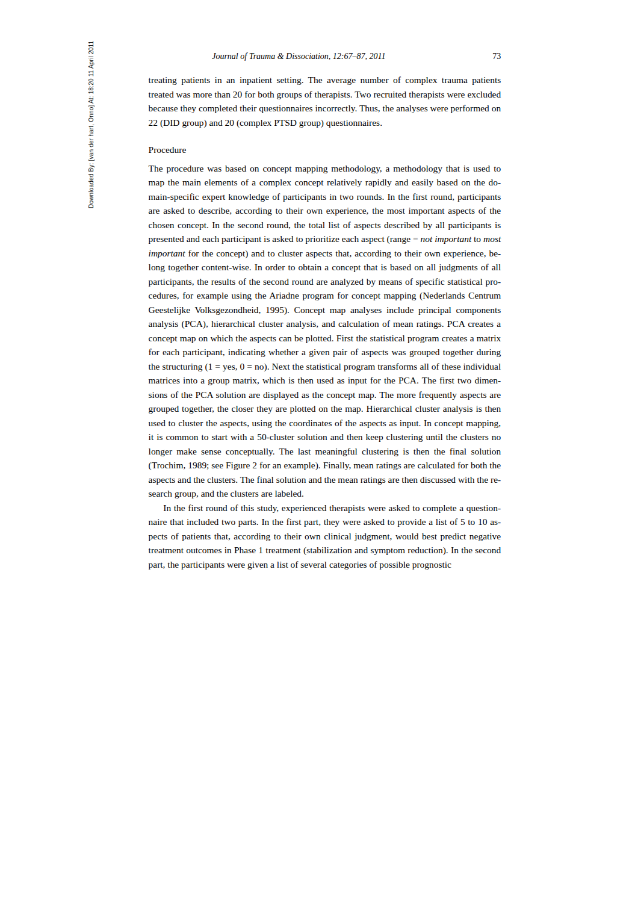Downloaded By: [van der hart, Onno] At: 18:20 11 April 2011
Journal of Trauma & Dissociation, 12:67–87, 2011 73
treating patients in an inpatient setting. The average number of complex trauma patients treated was more than 20 for both groups of therapists. Two recruited therapists were excluded because they completed their questionnaires incorrectly. Thus, the analyses were performed on 22 (DID group) and 20 (complex PTSD group) questionnaires.
Procedure
The procedure was based on concept mapping methodology, a methodology that is used to map the main elements of a complex concept relatively rapidly and easily based on the domain-specific expert knowledge of participants in two rounds. In the first round, participants are asked to describe, according to their own experience, the most important aspects of the chosen concept. In the second round, the total list of aspects described by all participants is presented and each participant is asked to prioritize each aspect (range = not important to most important for the concept) and to cluster aspects that, according to their own experience, belong together content-wise. In order to obtain a concept that is based on all judgments of all participants, the results of the second round are analyzed by means of specific statistical procedures, for example using the Ariadne program for concept mapping (Nederlands Centrum Geestelijke Volksgezondheid, 1995). Concept map analyses include principal components analysis (PCA), hierarchical cluster analysis, and calculation of mean ratings. PCA creates a concept map on which the aspects can be plotted. First the statistical program creates a matrix for each participant, indicating whether a given pair of aspects was grouped together during the structuring (1 = yes, 0 = no). Next the statistical program transforms all of these individual matrices into a group matrix, which is then used as input for the PCA. The first two dimensions of the PCA solution are displayed as the concept map. The more frequently aspects are grouped together, the closer they are plotted on the map. Hierarchical cluster analysis is then used to cluster the aspects, using the coordinates of the aspects as input. In concept mapping, it is common to start with a 50-cluster solution and then keep clustering until the clusters no longer make sense conceptually. The last meaningful clustering is then the final solution (Trochim, 1989; see Figure 2 for an example). Finally, mean ratings are calculated for both the aspects and the clusters. The final solution and the mean ratings are then discussed with the research group, and the clusters are labeled.
In the first round of this study, experienced therapists were asked to complete a questionnaire that included two parts. In the first part, they were asked to provide a list of 5 to 10 aspects of patients that, according to their own clinical judgment, would best predict negative treatment outcomes in Phase 1 treatment (stabilization and symptom reduction). In the second part, the participants were given a list of several categories of possible prognostic